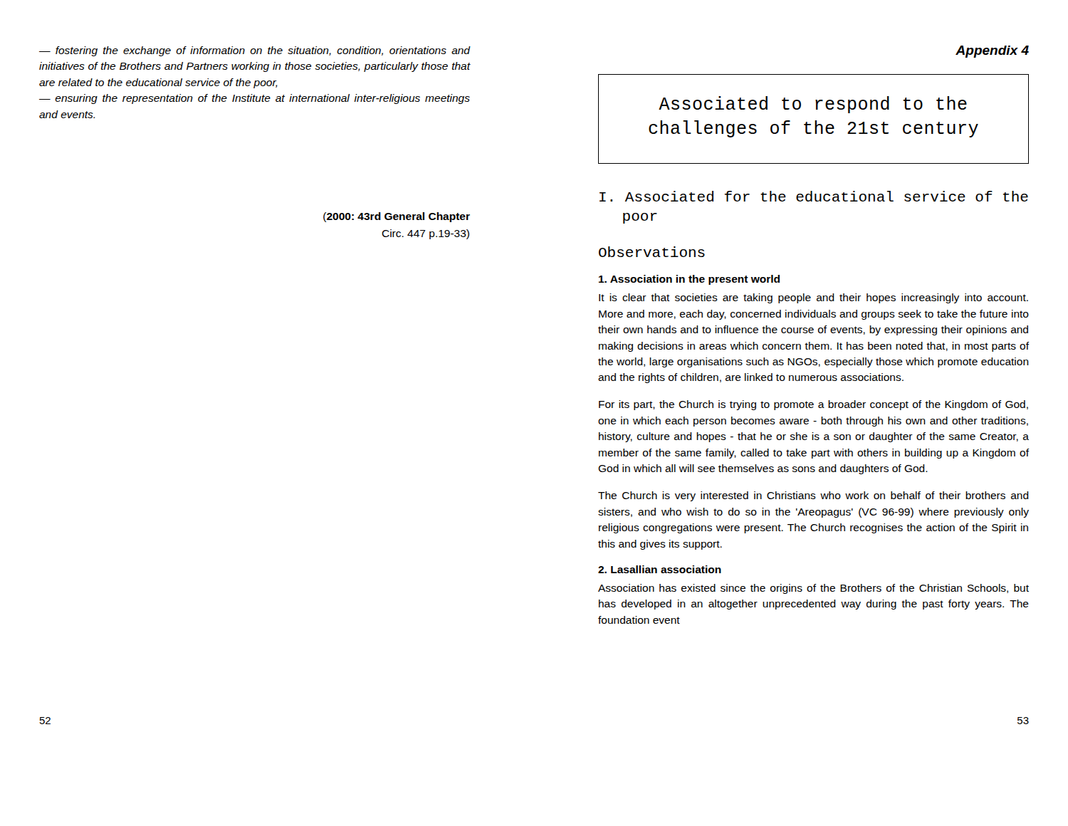— fostering the exchange of information on the situation, condition, orientations and initiatives of the Brothers and Partners working in those societies, particularly those that are related to the educational service of the poor,
— ensuring the representation of the Institute at international inter-religious meetings and events.
(2000: 43rd General Chapter Circ. 447 p.19-33)
52
Appendix 4
Associated to respond to the
challenges of the 21st century
I. Associated for the educational service of the poor
Observations
1. Association in the present world
It is clear that societies are taking people and their hopes increasingly into account. More and more, each day, concerned individuals and groups seek to take the future into their own hands and to influence the course of events, by expressing their opinions and making decisions in areas which concern them. It has been noted that, in most parts of the world, large organisations such as NGOs, especially those which promote education and the rights of children, are linked to numerous associations.
For its part, the Church is trying to promote a broader concept of the Kingdom of God, one in which each person becomes aware - both through his own and other traditions, history, culture and hopes - that he or she is a son or daughter of the same Creator, a member of the same family, called to take part with others in building up a Kingdom of God in which all will see themselves as sons and daughters of God.
The Church is very interested in Christians who work on behalf of their brothers and sisters, and who wish to do so in the 'Areopagus' (VC 96-99) where previously only religious congregations were present. The Church recognises the action of the Spirit in this and gives its support.
2. Lasallian association
Association has existed since the origins of the Brothers of the Christian Schools, but has developed in an altogether unprecedented way during the past forty years. The foundation event
53